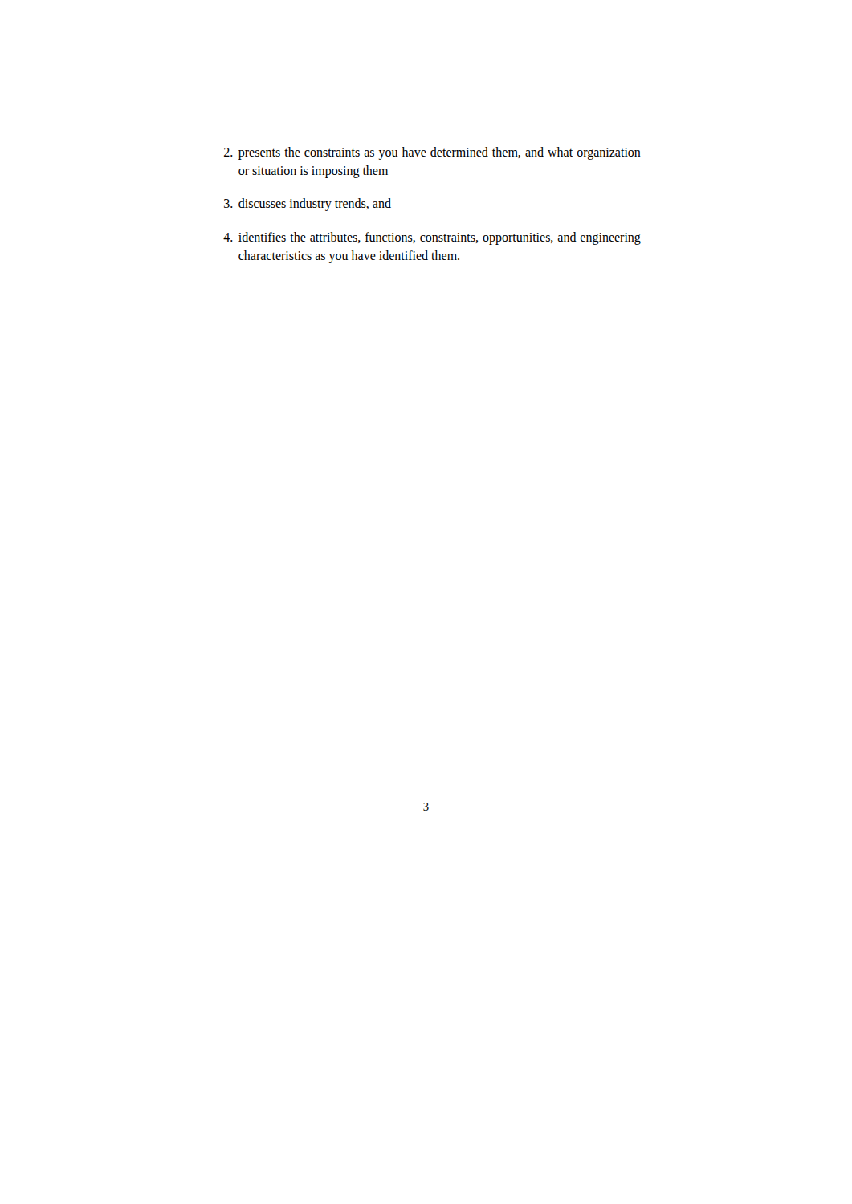2. presents the constraints as you have determined them, and what organization or situation is imposing them
3. discusses industry trends, and
4. identifies the attributes, functions, constraints, opportunities, and engineering characteristics as you have identified them.
3